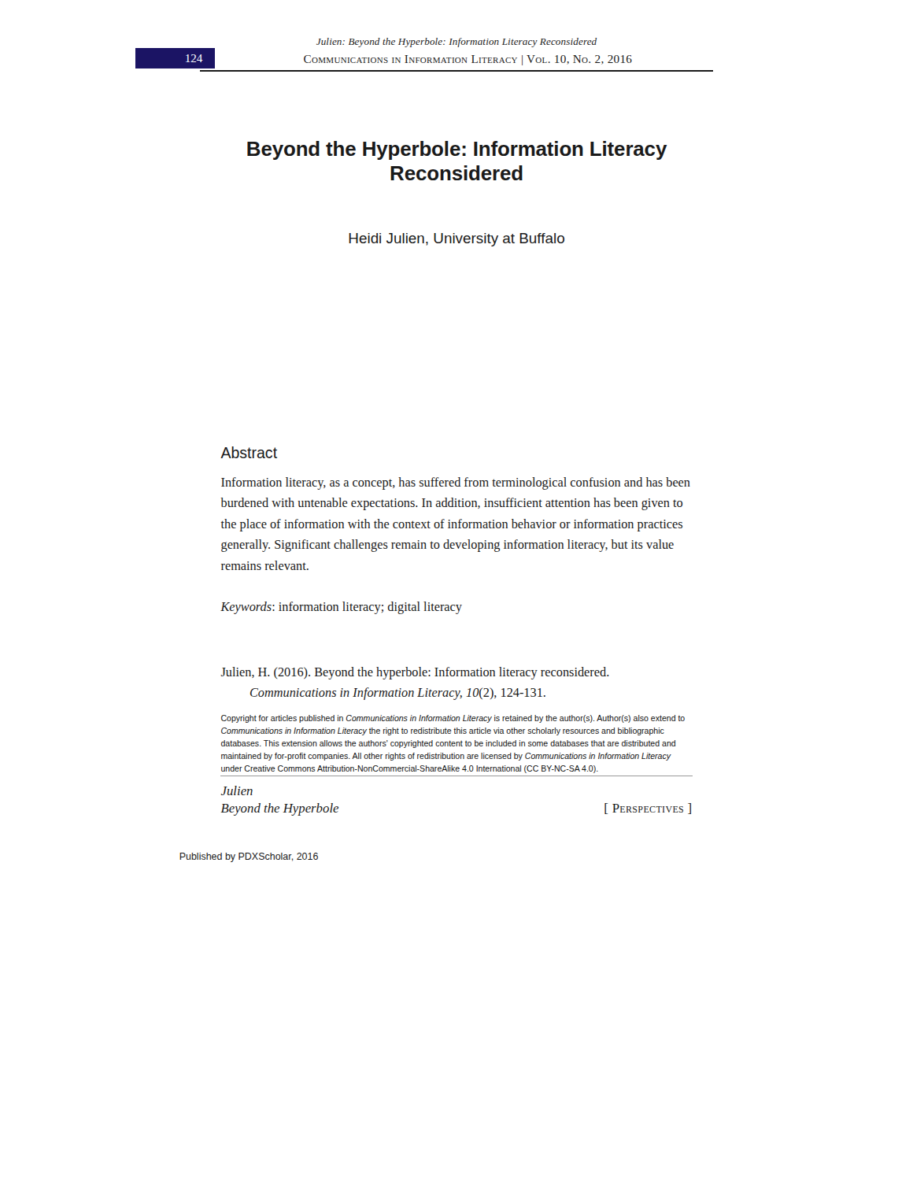Julien: Beyond the Hyperbole: Information Literacy Reconsidered
124
Communications in Information Literacy | Vol. 10, No. 2, 2016
Beyond the Hyperbole: Information Literacy Reconsidered
Heidi Julien, University at Buffalo
Abstract
Information literacy, as a concept, has suffered from terminological confusion and has been burdened with untenable expectations. In addition, insufficient attention has been given to the place of information with the context of information behavior or information practices generally. Significant challenges remain to developing information literacy, but its value remains relevant.
Keywords: information literacy; digital literacy
Julien, H. (2016). Beyond the hyperbole: Information literacy reconsidered. Communications in Information Literacy, 10(2), 124-131.
Copyright for articles published in Communications in Information Literacy is retained by the author(s). Author(s) also extend to Communications in Information Literacy the right to redistribute this article via other scholarly resources and bibliographic databases. This extension allows the authors' copyrighted content to be included in some databases that are distributed and maintained by for-profit companies. All other rights of redistribution are licensed by Communications in Information Literacy under Creative Commons Attribution-NonCommercial-ShareAlike 4.0 International (CC BY-NC-SA 4.0).
Julien
Beyond the Hyperbole
[ Perspectives ]
Published by PDXScholar, 2016